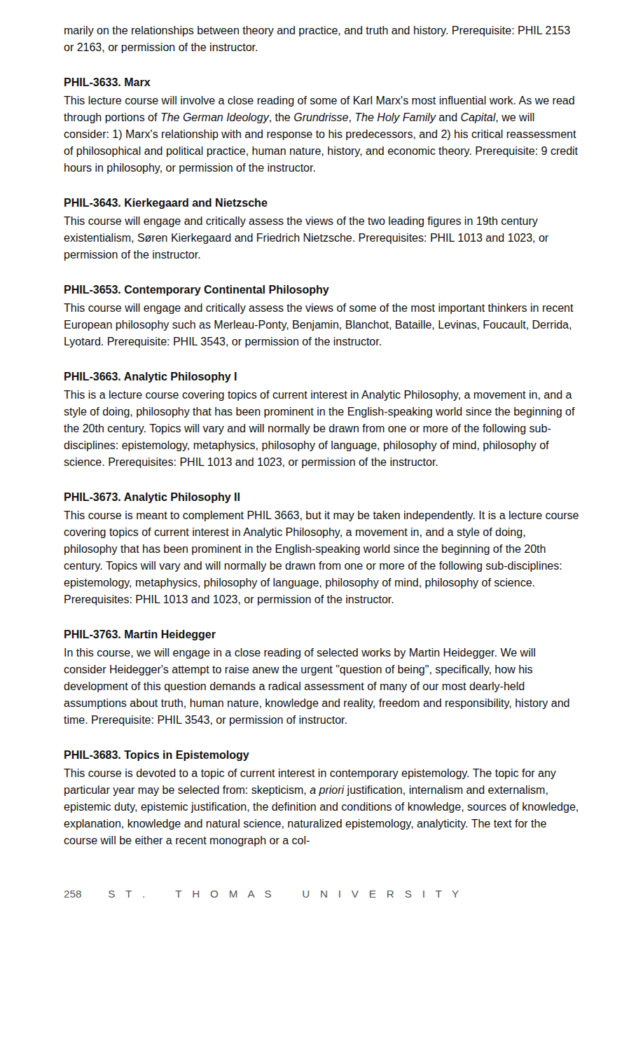marily on the relationships between theory and practice, and truth and history. Prerequisite: PHIL 2153 or 2163, or permission of the instructor.
PHIL-3633. Marx
This lecture course will involve a close reading of some of Karl Marx's most influential work. As we read through portions of The German Ideology, the Grundrisse, The Holy Family and Capital, we will consider: 1) Marx's relationship with and response to his predecessors, and 2) his critical reassessment of philosophical and political practice, human nature, history, and economic theory. Prerequisite: 9 credit hours in philosophy, or permission of the instructor.
PHIL-3643. Kierkegaard and Nietzsche
This course will engage and critically assess the views of the two leading figures in 19th century existentialism, Søren Kierkegaard and Friedrich Nietzsche. Prerequisites: PHIL 1013 and 1023, or permission of the instructor.
PHIL-3653. Contemporary Continental Philosophy
This course will engage and critically assess the views of some of the most important thinkers in recent European philosophy such as Merleau-Ponty, Benjamin, Blanchot, Bataille, Levinas, Foucault, Derrida, Lyotard. Prerequisite: PHIL 3543, or permission of the instructor.
PHIL-3663. Analytic Philosophy I
This is a lecture course covering topics of current interest in Analytic Philosophy, a movement in, and a style of doing, philosophy that has been prominent in the English-speaking world since the beginning of the 20th century. Topics will vary and will normally be drawn from one or more of the following sub-disciplines: epistemology, metaphysics, philosophy of language, philosophy of mind, philosophy of science. Prerequisites: PHIL 1013 and 1023, or permission of the instructor.
PHIL-3673. Analytic Philosophy II
This course is meant to complement PHIL 3663, but it may be taken independently. It is a lecture course covering topics of current interest in Analytic Philosophy, a movement in, and a style of doing, philosophy that has been prominent in the English-speaking world since the beginning of the 20th century. Topics will vary and will normally be drawn from one or more of the following sub-disciplines: epistemology, metaphysics, philosophy of language, philosophy of mind, philosophy of science. Prerequisites: PHIL 1013 and 1023, or permission of the instructor.
PHIL-3763. Martin Heidegger
In this course, we will engage in a close reading of selected works by Martin Heidegger. We will consider Heidegger's attempt to raise anew the urgent "question of being", specifically, how his development of this question demands a radical assessment of many of our most dearly-held assumptions about truth, human nature, knowledge and reality, freedom and responsibility, history and time. Prerequisite: PHIL 3543, or permission of instructor.
PHIL-3683. Topics in Epistemology
This course is devoted to a topic of current interest in contemporary epistemology. The topic for any particular year may be selected from: skepticism, a priori justification, internalism and externalism, epistemic duty, epistemic justification, the definition and conditions of knowledge, sources of knowledge, explanation, knowledge and natural science, naturalized epistemology, analyticity. The text for the course will be either a recent monograph or a col-
258 S T . T H O M A S U N I V E R S I T Y